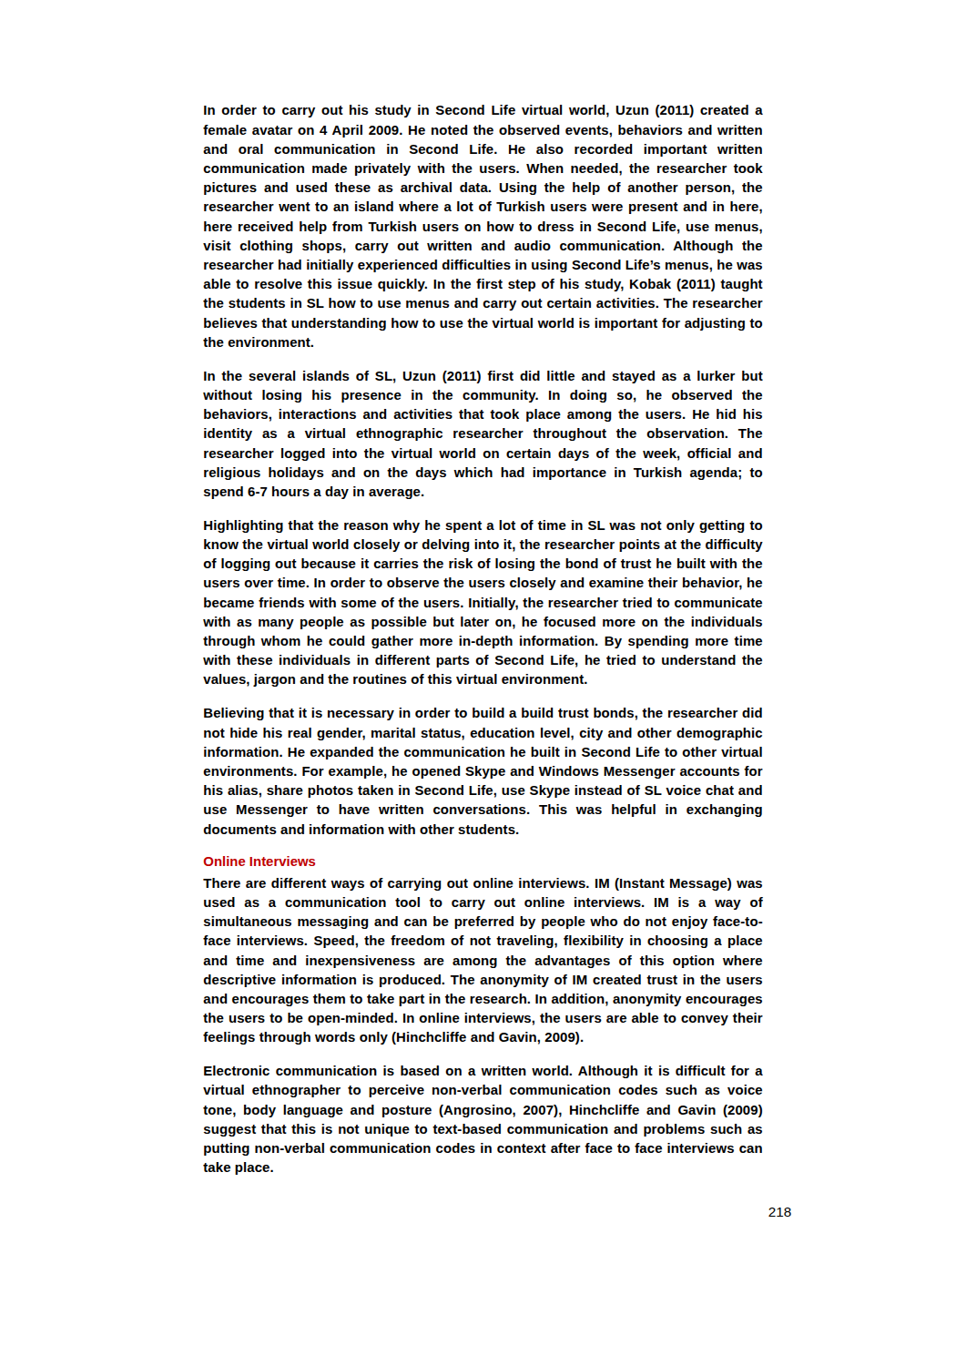In order to carry out his study in Second Life virtual world, Uzun (2011) created a female avatar on 4 April 2009. He noted the observed events, behaviors and written and oral communication in Second Life. He also recorded important written communication made privately with the users. When needed, the researcher took pictures and used these as archival data. Using the help of another person, the researcher went to an island where a lot of Turkish users were present and in here, here received help from Turkish users on how to dress in Second Life, use menus, visit clothing shops, carry out written and audio communication. Although the researcher had initially experienced difficulties in using Second Life’s menus, he was able to resolve this issue quickly. In the first step of his study, Kobak (2011) taught the students in SL how to use menus and carry out certain activities. The researcher believes that understanding how to use the virtual world is important for adjusting to the environment.
In the several islands of SL, Uzun (2011) first did little and stayed as a lurker but without losing his presence in the community. In doing so, he observed the behaviors, interactions and activities that took place among the users. He hid his identity as a virtual ethnographic researcher throughout the observation. The researcher logged into the virtual world on certain days of the week, official and religious holidays and on the days which had importance in Turkish agenda; to spend 6-7 hours a day in average.
Highlighting that the reason why he spent a lot of time in SL was not only getting to know the virtual world closely or delving into it, the researcher points at the difficulty of logging out because it carries the risk of losing the bond of trust he built with the users over time. In order to observe the users closely and examine their behavior, he became friends with some of the users. Initially, the researcher tried to communicate with as many people as possible but later on, he focused more on the individuals through whom he could gather more in-depth information. By spending more time with these individuals in different parts of Second Life, he tried to understand the values, jargon and the routines of this virtual environment.
Believing that it is necessary in order to build a build trust bonds, the researcher did not hide his real gender, marital status, education level, city and other demographic information. He expanded the communication he built in Second Life to other virtual environments. For example, he opened Skype and Windows Messenger accounts for his alias, share photos taken in Second Life, use Skype instead of SL voice chat and use Messenger to have written conversations. This was helpful in exchanging documents and information with other students.
Online Interviews
There are different ways of carrying out online interviews. IM (Instant Message) was used as a communication tool to carry out online interviews. IM is a way of simultaneous messaging and can be preferred by people who do not enjoy face-to-face interviews. Speed, the freedom of not traveling, flexibility in choosing a place and time and inexpensiveness are among the advantages of this option where descriptive information is produced. The anonymity of IM created trust in the users and encourages them to take part in the research. In addition, anonymity encourages the users to be open-minded. In online interviews, the users are able to convey their feelings through words only (Hinchcliffe and Gavin, 2009).
Electronic communication is based on a written world. Although it is difficult for a virtual ethnographer to perceive non-verbal communication codes such as voice tone, body language and posture (Angrosino, 2007), Hinchcliffe and Gavin (2009) suggest that this is not unique to text-based communication and problems such as putting non-verbal communication codes in context after face to face interviews can take place.
218